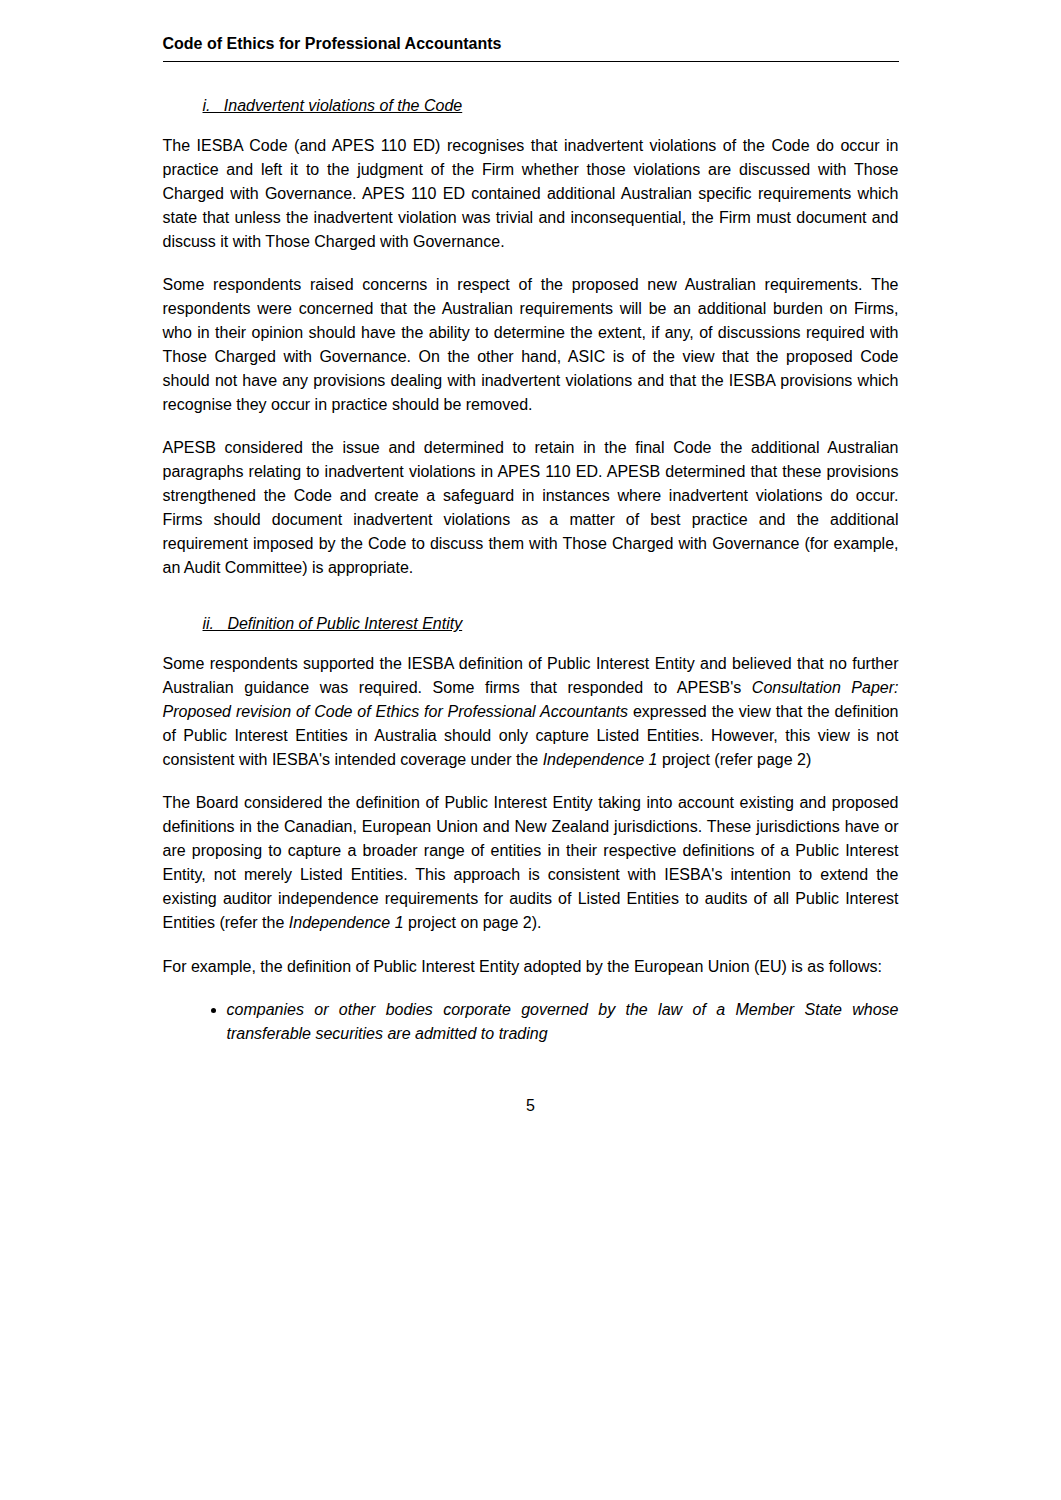Code of Ethics for Professional Accountants
i. Inadvertent violations of the Code
The IESBA Code (and APES 110 ED) recognises that inadvertent violations of the Code do occur in practice and left it to the judgment of the Firm whether those violations are discussed with Those Charged with Governance. APES 110 ED contained additional Australian specific requirements which state that unless the inadvertent violation was trivial and inconsequential, the Firm must document and discuss it with Those Charged with Governance.
Some respondents raised concerns in respect of the proposed new Australian requirements. The respondents were concerned that the Australian requirements will be an additional burden on Firms, who in their opinion should have the ability to determine the extent, if any, of discussions required with Those Charged with Governance. On the other hand, ASIC is of the view that the proposed Code should not have any provisions dealing with inadvertent violations and that the IESBA provisions which recognise they occur in practice should be removed.
APESB considered the issue and determined to retain in the final Code the additional Australian paragraphs relating to inadvertent violations in APES 110 ED. APESB determined that these provisions strengthened the Code and create a safeguard in instances where inadvertent violations do occur. Firms should document inadvertent violations as a matter of best practice and the additional requirement imposed by the Code to discuss them with Those Charged with Governance (for example, an Audit Committee) is appropriate.
ii. Definition of Public Interest Entity
Some respondents supported the IESBA definition of Public Interest Entity and believed that no further Australian guidance was required. Some firms that responded to APESB's Consultation Paper: Proposed revision of Code of Ethics for Professional Accountants expressed the view that the definition of Public Interest Entities in Australia should only capture Listed Entities. However, this view is not consistent with IESBA's intended coverage under the Independence 1 project (refer page 2)
The Board considered the definition of Public Interest Entity taking into account existing and proposed definitions in the Canadian, European Union and New Zealand jurisdictions. These jurisdictions have or are proposing to capture a broader range of entities in their respective definitions of a Public Interest Entity, not merely Listed Entities. This approach is consistent with IESBA's intention to extend the existing auditor independence requirements for audits of Listed Entities to audits of all Public Interest Entities (refer the Independence 1 project on page 2).
For example, the definition of Public Interest Entity adopted by the European Union (EU) is as follows:
companies or other bodies corporate governed by the law of a Member State whose transferable securities are admitted to trading
5